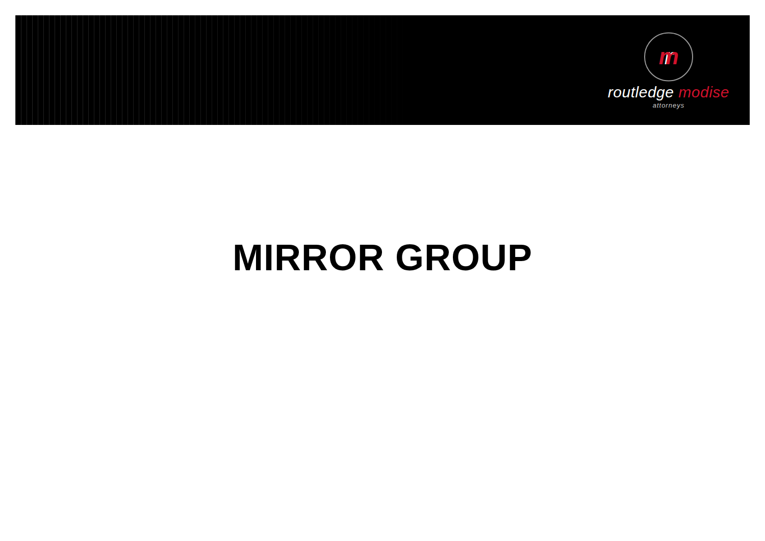rm
routledge modise
attorneys
MIRROR GROUP